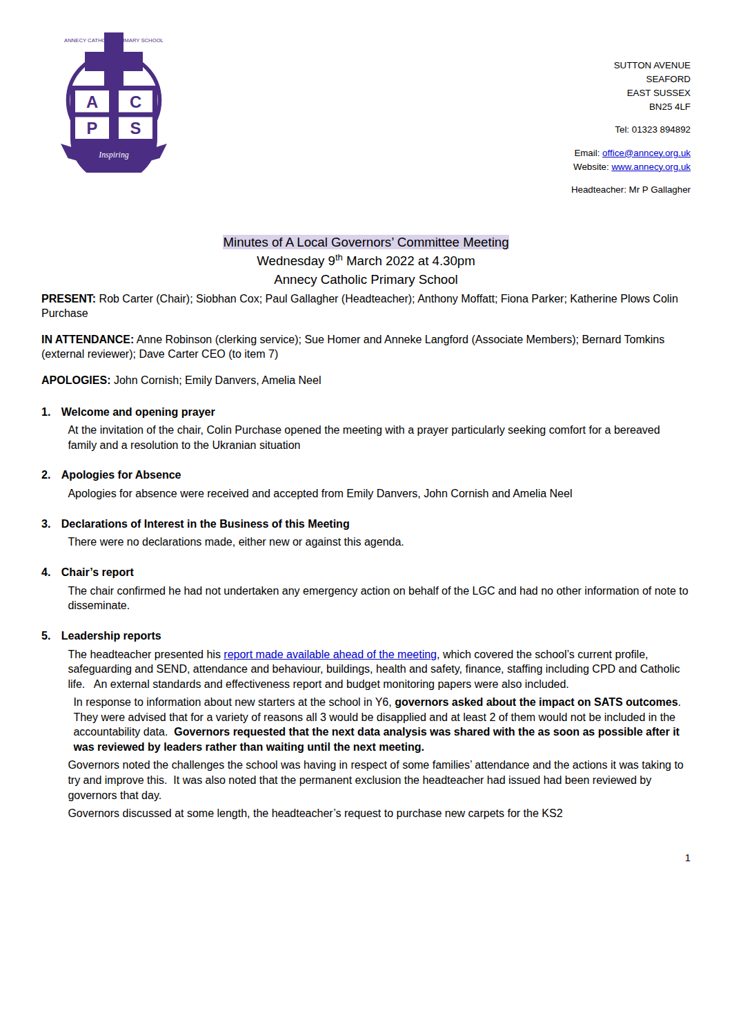SUTTON AVENUE
SEAFORD
EAST SUSSEX
BN25 4LF
Tel: 01323 894892
Email: office@anncey.org.uk
Website: www.annecy.org.uk
Headteacher: Mr P Gallagher
Minutes of A Local Governors’ Committee Meeting
Wednesday 9th March 2022 at 4.30pm
Annecy Catholic Primary School
PRESENT: Rob Carter (Chair); Siobhan Cox; Paul Gallagher (Headteacher); Anthony Moffatt; Fiona Parker; Katherine Plows Colin Purchase
IN ATTENDANCE: Anne Robinson (clerking service); Sue Homer and Anneke Langford (Associate Members); Bernard Tomkins (external reviewer); Dave Carter CEO (to item 7)
APOLOGIES: John Cornish; Emily Danvers, Amelia Neel
Welcome and opening prayer
At the invitation of the chair, Colin Purchase opened the meeting with a prayer particularly seeking comfort for a bereaved family and a resolution to the Ukranian situation
Apologies for Absence
Apologies for absence were received and accepted from Emily Danvers, John Cornish and Amelia Neel
Declarations of Interest in the Business of this Meeting
There were no declarations made, either new or against this agenda.
Chair’s report
The chair confirmed he had not undertaken any emergency action on behalf of the LGC and had no other information of note to disseminate.
Leadership reports
The headteacher presented his report made available ahead of the meeting, which covered the school’s current profile, safeguarding and SEND, attendance and behaviour, buildings, health and safety, finance, staffing including CPD and Catholic life. An external standards and effectiveness report and budget monitoring papers were also included.
In response to information about new starters at the school in Y6, governors asked about the impact on SATS outcomes. They were advised that for a variety of reasons all 3 would be disapplied and at least 2 of them would not be included in the accountability data. Governors requested that the next data analysis was shared with the as soon as possible after it was reviewed by leaders rather than waiting until the next meeting.
Governors noted the challenges the school was having in respect of some families’ attendance and the actions it was taking to try and improve this. It was also noted that the permanent exclusion the headteacher had issued had been reviewed by governors that day.
Governors discussed at some length, the headteacher’s request to purchase new carpets for the KS2
1